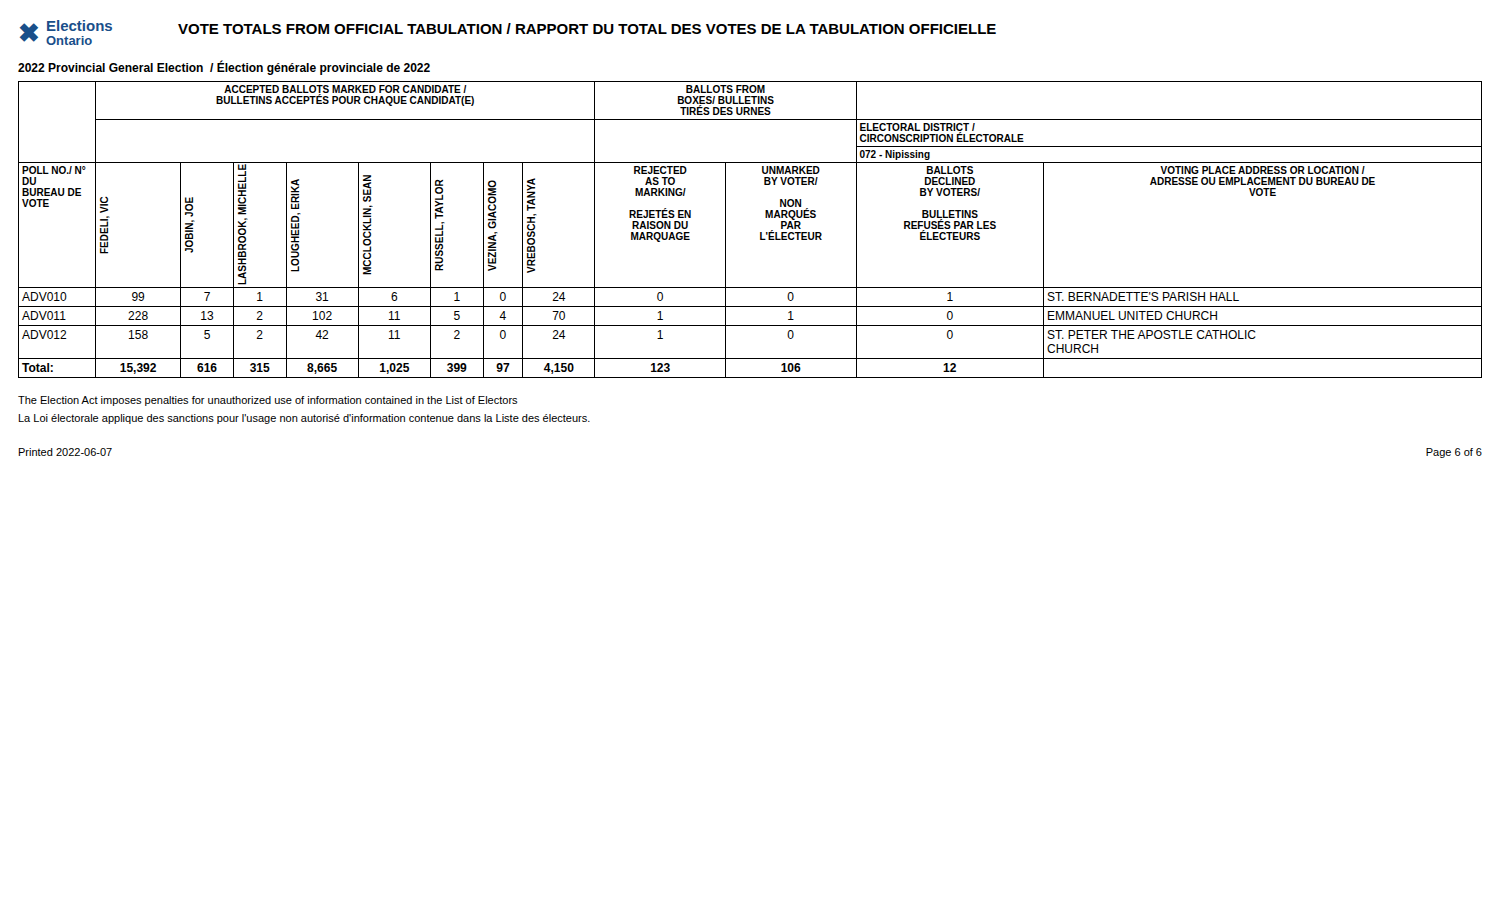✖ ElectionsOntario
VOTE TOTALS FROM OFFICIAL TABULATION / RAPPORT DU TOTAL DES VOTES DE LA TABULATION OFFICIELLE
2022 Provincial General Election / Élection générale provinciale de 2022
| | ACCEPTED BALLOTS MARKED FOR CANDIDATE / BULLETINS ACCEPTÉS POUR CHAQUE CANDIDAT(E) | BALLOTS FROM BOXES/ BULLETINS TIRÉS DES URNES | |
| --- | --- | --- | --- |
| | | ELECTORAL DISTRICT / CIRCONSCRIPTION ÉLECTORALE |
| | | 072 - Nipissing |
| POLL NO./ N° DU BUREAU DE VOTE | FEDELI, VIC | JOBIN, JOE | LASHBROOK, MICHELLE | LOUGHEED, ERIKA | MCCLOCKLIN, SEAN | RUSSELL, TAYLOR | VEZINA, GIACOMO | VREBOSCH, TANYA | REJECTED AS TO MARKING/ REJETÉS EN RAISON DU MARQUAGE | UNMARKED BY VOTER/ NON MARQUÉS PAR L'ÉLECTEUR | BALLOTS DECLINED BY VOTERS/ BULLETINS REFUSÉS PAR LES ÉLECTEURS | VOTING PLACE ADDRESS OR LOCATION / ADRESSE OU EMPLACEMENT DU BUREAU DE VOTE |
| ADV010 | 99 | 7 | 1 | 31 | 6 | 1 | 0 | 24 | 0 | 0 | 1 | ST. BERNADETTE'S PARISH HALL |
| ADV011 | 228 | 13 | 2 | 102 | 11 | 5 | 4 | 70 | 1 | 1 | 0 | EMMANUEL UNITED CHURCH |
| ADV012 | 158 | 5 | 2 | 42 | 11 | 2 | 0 | 24 | 1 | 0 | 0 | ST. PETER THE APOSTLE CATHOLIC CHURCH |
| Total: | 15,392 | 616 | 315 | 8,665 | 1,025 | 399 | 97 | 4,150 | 123 | 106 | 12 | |
The Election Act imposes penalties for unauthorized use of information contained in the List of Electors
La Loi électorale applique des sanctions pour l'usage non autorisé d'information contenue dans la Liste des électeurs.
Printed 2022-06-07 Page 6 of 6